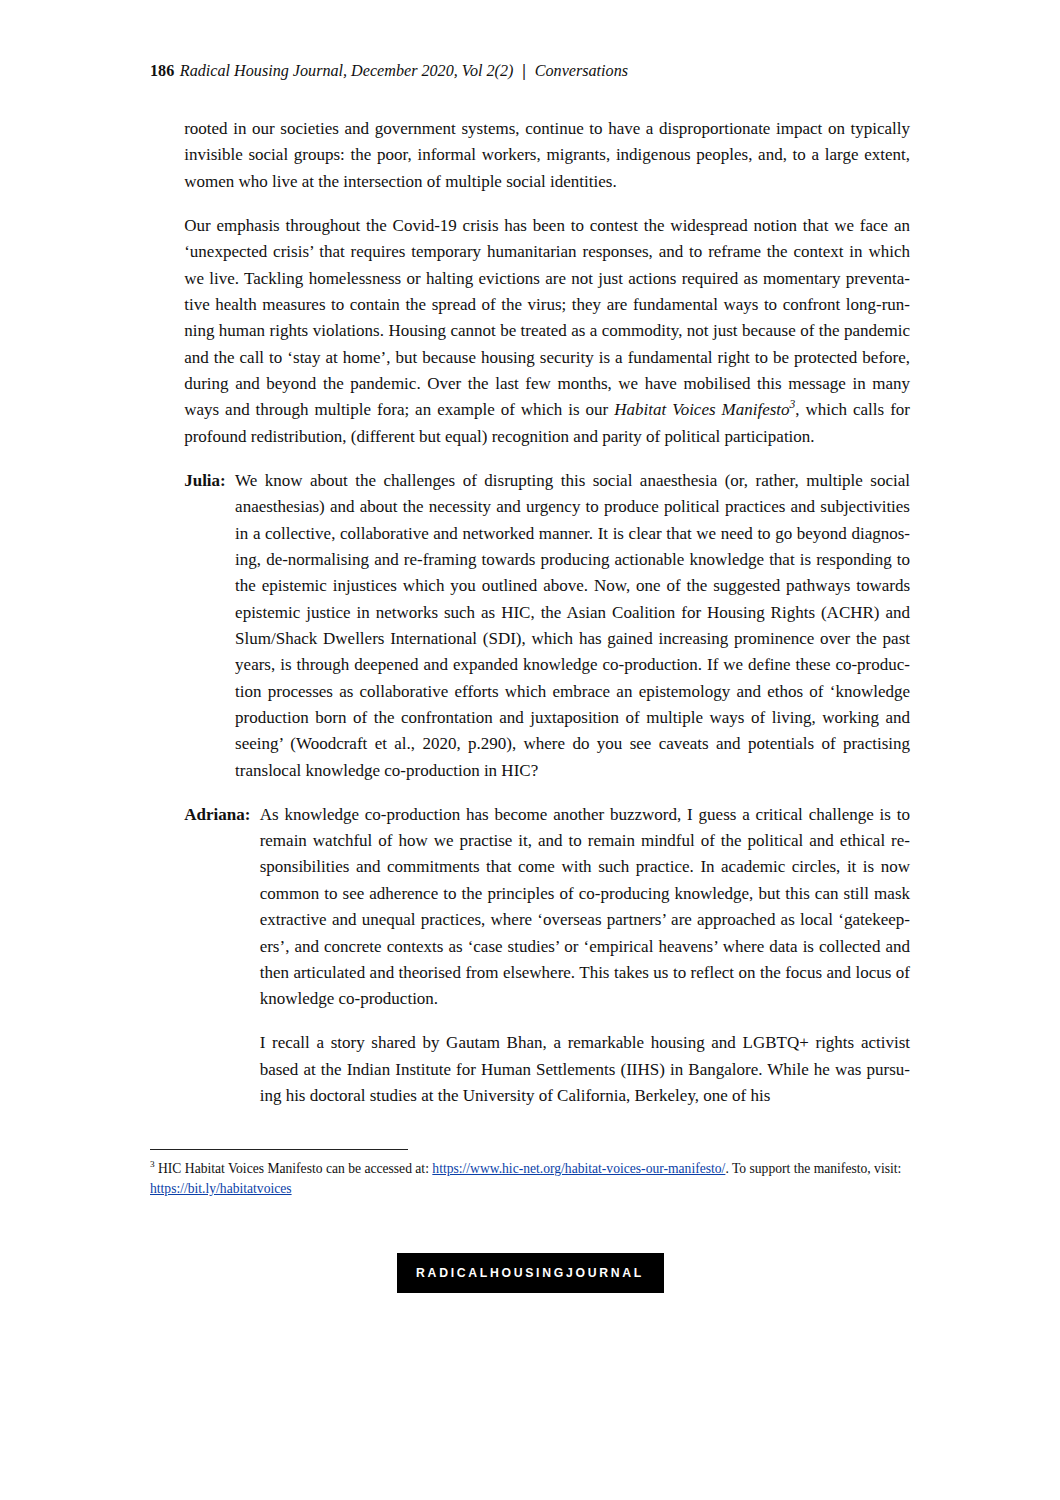186 Radical Housing Journal, December 2020, Vol 2(2) | Conversations
rooted in our societies and government systems, continue to have a disproportionate impact on typically invisible social groups: the poor, informal workers, migrants, indigenous peoples, and, to a large extent, women who live at the intersection of multiple social identities.
Our emphasis throughout the Covid-19 crisis has been to contest the widespread notion that we face an ‘unexpected crisis’ that requires temporary humanitarian responses, and to reframe the context in which we live. Tackling homelessness or halting evictions are not just actions required as momentary preventative health measures to contain the spread of the virus; they are fundamental ways to confront long-running human rights violations. Housing cannot be treated as a commodity, not just because of the pandemic and the call to ‘stay at home’, but because housing security is a fundamental right to be protected before, during and beyond the pandemic. Over the last few months, we have mobilised this message in many ways and through multiple fora; an example of which is our Habitat Voices Manifesto3, which calls for profound redistribution, (different but equal) recognition and parity of political participation.
Julia:
We know about the challenges of disrupting this social anaesthesia (or, rather, multiple social anaesthesias) and about the necessity and urgency to produce political practices and subjectivities in a collective, collaborative and networked manner. It is clear that we need to go beyond diagnosing, de-normalising and re-framing towards producing actionable knowledge that is responding to the epistemic injustices which you outlined above. Now, one of the suggested pathways towards epistemic justice in networks such as HIC, the Asian Coalition for Housing Rights (ACHR) and Slum/Shack Dwellers International (SDI), which has gained increasing prominence over the past years, is through deepened and expanded knowledge co-production. If we define these co-production processes as collaborative efforts which embrace an epistemology and ethos of ‘knowledge production born of the confrontation and juxtaposition of multiple ways of living, working and seeing’ (Woodcraft et al., 2020, p.290), where do you see caveats and potentials of practising translocal knowledge co-production in HIC?
Adriana:
As knowledge co-production has become another buzzword, I guess a critical challenge is to remain watchful of how we practise it, and to remain mindful of the political and ethical responsibilities and commitments that come with such practice. In academic circles, it is now common to see adherence to the principles of co-producing knowledge, but this can still mask extractive and unequal practices, where ‘overseas partners’ are approached as local ‘gatekeepers’, and concrete contexts as ‘case studies’ or ‘empirical heavens’ where data is collected and then articulated and theorised from elsewhere. This takes us to reflect on the focus and locus of knowledge co-production.
I recall a story shared by Gautam Bhan, a remarkable housing and LGBTQ+ rights activist based at the Indian Institute for Human Settlements (IIHS) in Bangalore. While he was pursuing his doctoral studies at the University of California, Berkeley, one of his
3 HIC Habitat Voices Manifesto can be accessed at: https://www.hic-net.org/habitat-voices-our-manifesto/. To support the manifesto, visit: https://bit.ly/habitatvoices
RADICALHOUSINGJOURNAL